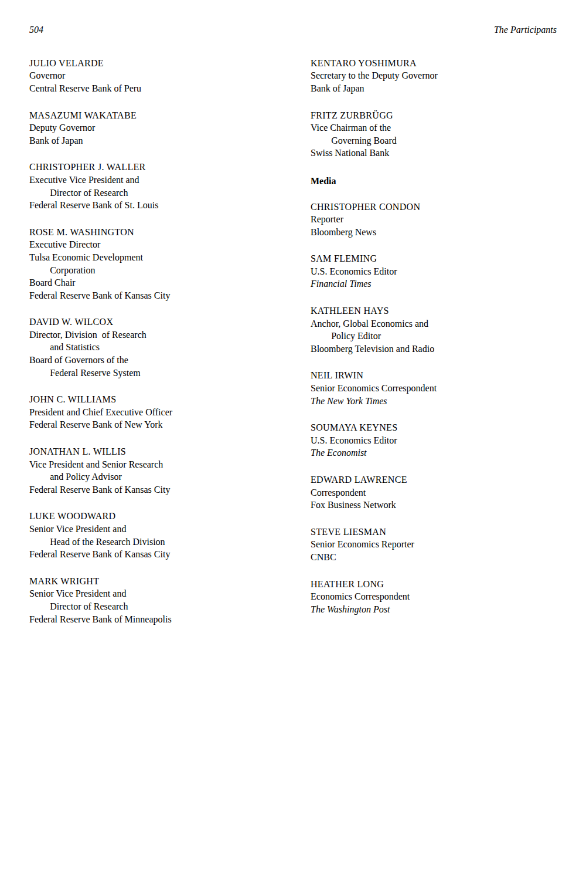504 The Participants
Julio Velarde Governor Central Reserve Bank of Peru
Masazumi Wakatabe Deputy Governor Bank of Japan
Christopher J. Waller Executive Vice President and Director of Research Federal Reserve Bank of St. Louis
Rose M. Washington Executive Director Tulsa Economic Development Corporation Board Chair Federal Reserve Bank of Kansas City
David W. Wilcox Director, Division of Research and Statistics Board of Governors of the Federal Reserve System
John C. Williams President and Chief Executive Officer Federal Reserve Bank of New York
Jonathan L. Willis Vice President and Senior Research and Policy Advisor Federal Reserve Bank of Kansas City
Luke Woodward Senior Vice President and Head of the Research Division Federal Reserve Bank of Kansas City
Mark Wright Senior Vice President and Director of Research Federal Reserve Bank of Minneapolis
Kentaro Yoshimura Secretary to the Deputy Governor Bank of Japan
Fritz Zurbrügg Vice Chairman of the Governing Board Swiss National Bank
Media
Christopher Condon Reporter Bloomberg News
Sam Fleming U.S. Economics Editor Financial Times
Kathleen Hays Anchor, Global Economics and Policy Editor Bloomberg Television and Radio
Neil Irwin Senior Economics Correspondent The New York Times
Soumaya Keynes U.S. Economics Editor The Economist
Edward Lawrence Correspondent Fox Business Network
Steve Liesman Senior Economics Reporter CNBC
Heather Long Economics Correspondent The Washington Post